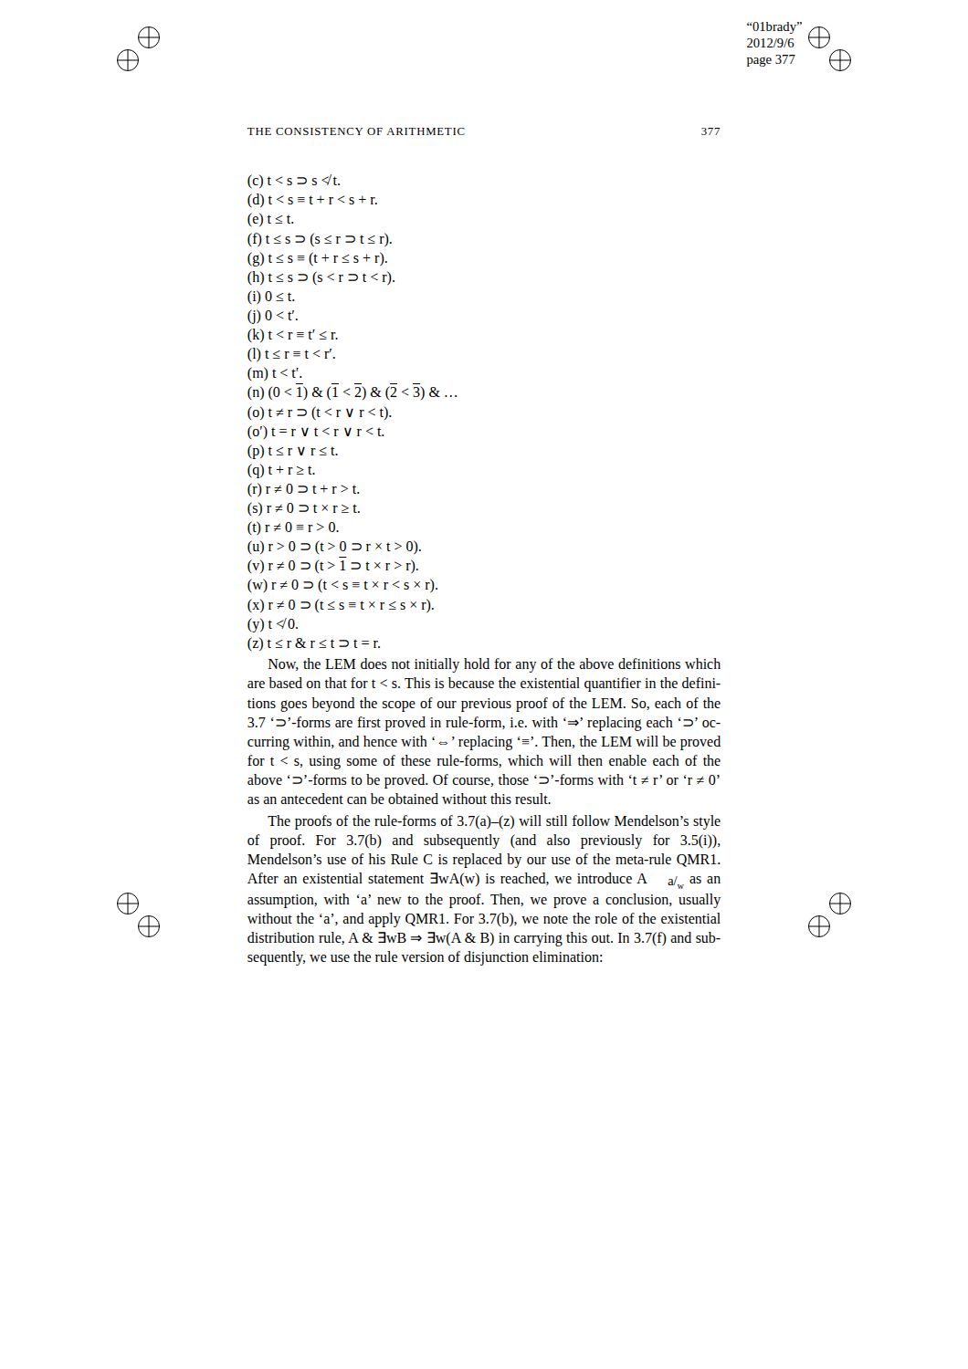“01brady”
2012/9/6
page 377
THE CONSISTENCY OF ARITHMETIC 377
(c) t < s ⊃ s ≮ t.
(d) t < s ≡ t + r < s + r.
(e) t ≤ t.
(f) t ≤ s ⊃ (s ≤ r ⊃ t ≤ r).
(g) t ≤ s ≡ (t + r ≤ s + r).
(h) t ≤ s ⊃ (s < r ⊃ t < r).
(i) 0 ≤ t.
(j) 0 < t′.
(k) t < r ≡ t′ ≤ r.
(l) t ≤ r ≡ t < r′.
(m) t < t′.
(n) (0 < 1) & (1 < 2) & (2 < 3) & …
(o) t ≠ r ⊃ (t < r ∨ r < t).
(o′) t = r ∨ t < r ∨ r < t.
(p) t ≤ r ∨ r ≤ t.
(q) t + r ≥ t.
(r) r ≠ 0 ⊃ t + r > t.
(s) r ≠ 0 ⊃ t × r ≥ t.
(t) r ≠ 0 ≡ r > 0.
(u) r > 0 ⊃ (t > 0 ⊃ r × t > 0).
(v) r ≠ 0 ⊃ (t > 1 ⊃ t × r > r).
(w) r ≠ 0 ⊃ (t < s ≡ t × r < s × r).
(x) r ≠ 0 ⊃ (t ≤ s ≡ t × r ≤ s × r).
(y) t ≮ 0.
(z) t ≤ r & r ≤ t ⊃ t = r.
Now, the LEM does not initially hold for any of the above definitions which are based on that for t < s. This is because the existential quantifier in the definitions goes beyond the scope of our previous proof of the LEM. So, each of the 3.7 ‘⊃’-forms are first proved in rule-form, i.e. with ‘⇒’ replacing each ‘⊃’ occurring within, and hence with ‘⇔’ replacing ‘≡’. Then, the LEM will be proved for t < s, using some of these rule-forms, which will then enable each of the above ‘⊃’-forms to be proved. Of course, those ‘⊃’-forms with ‘t ≠ r’ or ‘r ≠ 0’ as an antecedent can be obtained without this result.
The proofs of the rule-forms of 3.7(a)–(z) will still follow Mendelson’s style of proof. For 3.7(b) and subsequently (and also previously for 3.5(i)), Mendelson’s use of his Rule C is replaced by our use of the meta-rule QMR1. After an existential statement ∃wA(w) is reached, we introduce Aa/w as an assumption, with ‘a’ new to the proof. Then, we prove a conclusion, usually without the ‘a’, and apply QMR1. For 3.7(b), we note the role of the existential distribution rule, A & ∃wB ⇒ ∃w(A & B) in carrying this out. In 3.7(f) and subsequently, we use the rule version of disjunction elimination: